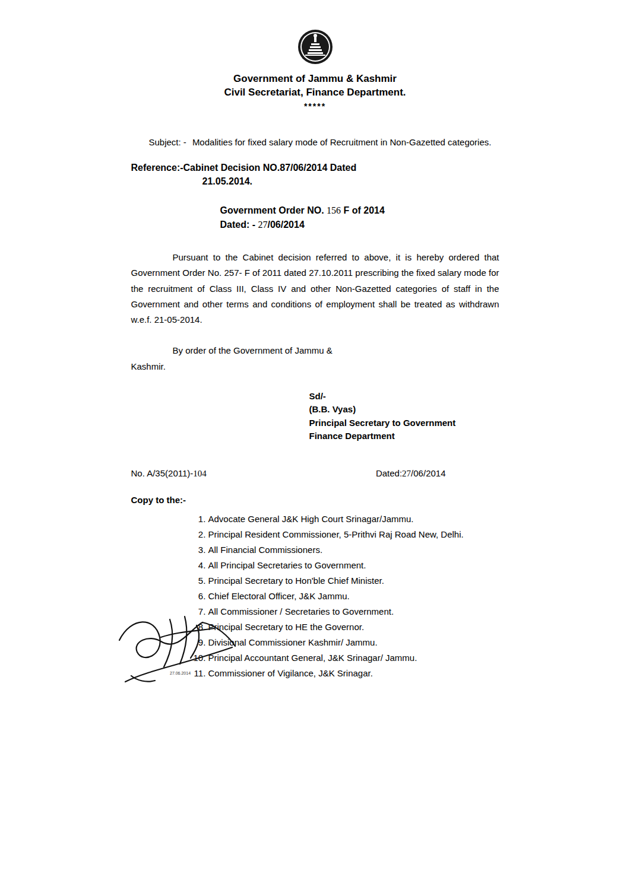Government of Jammu & Kashmir Civil Secretariat, Finance Department. *****
Subject: - Modalities for fixed salary mode of Recruitment in Non-Gazetted categories.
Reference:-Cabinet Decision NO.87/06/2014 Dated 21.05.2014.
Government Order NO. 156 F of 2014
Dated: - 27/06/2014
Pursuant to the Cabinet decision referred to above, it is hereby ordered that Government Order No. 257- F of 2011 dated 27.10.2011 prescribing the fixed salary mode for the recruitment of Class III, Class IV and other Non-Gazetted categories of staff in the Government and other terms and conditions of employment shall be treated as withdrawn w.e.f. 21-05-2014.
By order of the Government of Jammu & Kashmir.
Sd/-
(B.B. Vyas)
Principal Secretary to Government
Finance Department
No. A/35(2011)-104
Dated:27/06/2014
Copy to the:-
Advocate General J&K High Court Srinagar/Jammu.
Principal Resident Commissioner, 5-Prithvi Raj Road New, Delhi.
All Financial Commissioners.
All Principal Secretaries to Government.
Principal Secretary to Hon'ble Chief Minister.
Chief Electoral Officer, J&K Jammu.
All Commissioner / Secretaries to Government.
Principal Secretary to HE the Governor.
Divisional Commissioner Kashmir/ Jammu.
Principal Accountant General, J&K Srinagar/ Jammu.
Commissioner of Vigilance, J&K Srinagar.
27.06.2014